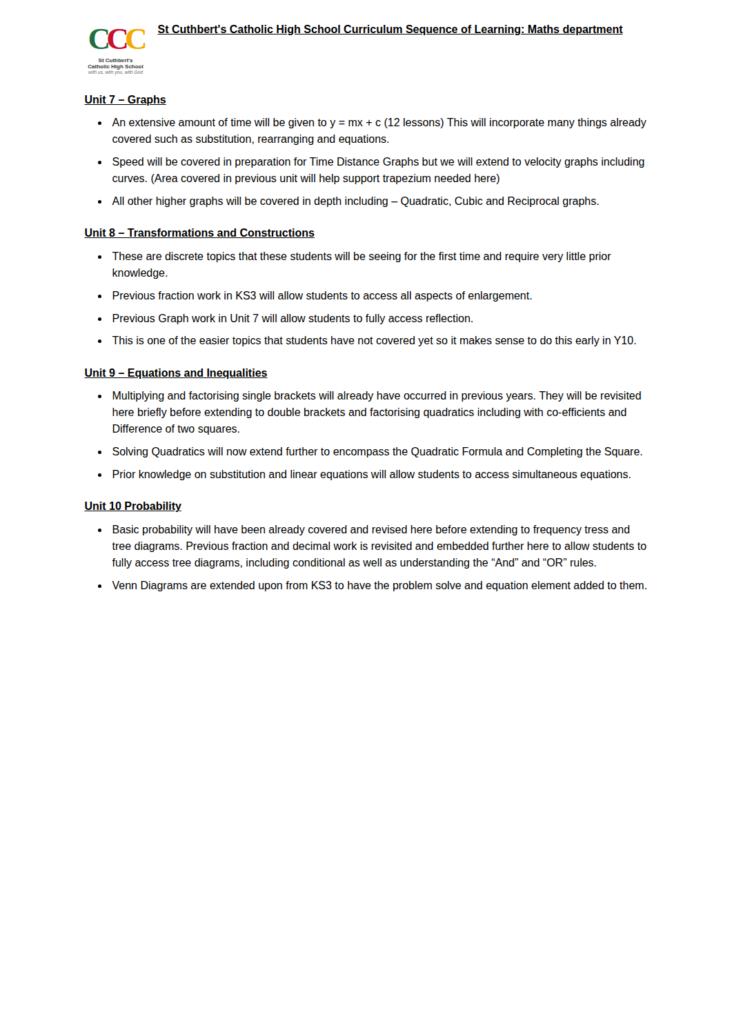CCC St Cuthbert's
Catholic High School with us, with you, with God
St Cuthbert's Catholic High School Curriculum Sequence of Learning: Maths department
Unit 7 – Graphs
An extensive amount of time will be given to y = mx + c (12 lessons) This will incorporate many things already covered such as substitution, rearranging and equations.
Speed will be covered in preparation for Time Distance Graphs but we will extend to velocity graphs including curves. (Area covered in previous unit will help support trapezium needed here)
All other higher graphs will be covered in depth including – Quadratic, Cubic and Reciprocal graphs.
Unit 8 – Transformations and Constructions
These are discrete topics that these students will be seeing for the first time and require very little prior knowledge.
Previous fraction work in KS3 will allow students to access all aspects of enlargement.
Previous Graph work in Unit 7 will allow students to fully access reflection.
This is one of the easier topics that students have not covered yet so it makes sense to do this early in Y10.
Unit 9 – Equations and Inequalities
Multiplying and factorising single brackets will already have occurred in previous years. They will be revisited here briefly before extending to double brackets and factorising quadratics including with co-efficients and Difference of two squares.
Solving Quadratics will now extend further to encompass the Quadratic Formula and Completing the Square.
Prior knowledge on substitution and linear equations will allow students to access simultaneous equations.
Unit 10 Probability
Basic probability will have been already covered and revised here before extending to frequency tress and tree diagrams. Previous fraction and decimal work is revisited and embedded further here to allow students to fully access tree diagrams, including conditional as well as understanding the “And” and “OR” rules.
Venn Diagrams are extended upon from KS3 to have the problem solve and equation element added to them.